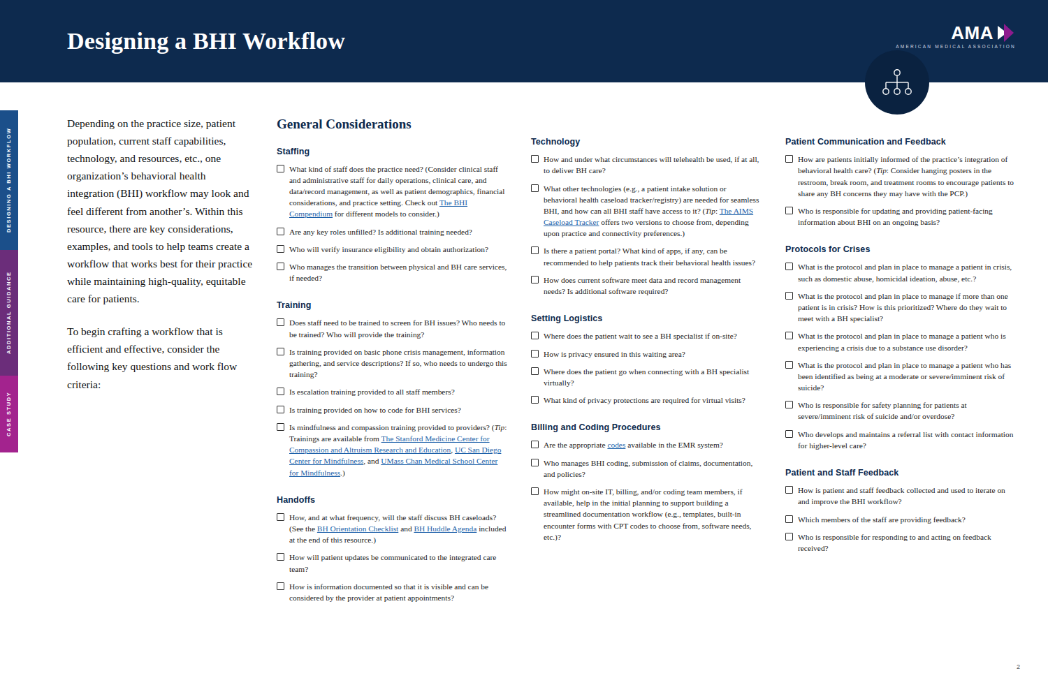Designing a BHI Workflow
AMA
AMERICAN MEDICAL ASSOCIATION
DESIGNING A BHI WORKFLOW
ADDITIONAL GUIDANCE
CASE STUDY
Depending on the practice size, patient population, current staff capabilities, technology, and resources, etc., one organization’s behavioral health integration (BHI) workflow may look and feel different from another’s. Within this resource, there are key considerations, examples, and tools to help teams create a workflow that works best for their practice while maintaining high-quality, equitable care for patients.
To begin crafting a workflow that is efficient and effective, consider the following key questions and work flow criteria:
General Considerations
Staffing
What kind of staff does the practice need? (Consider clinical staff and administrative staff for daily operations, clinical care, and data/record management, as well as patient demographics, financial considerations, and practice setting. Check out The BHI Compendium for different models to consider.)
Are any key roles unfilled? Is additional training needed?
Who will verify insurance eligibility and obtain authorization?
Who manages the transition between physical and BH care services, if needed?
Training
Does staff need to be trained to screen for BH issues? Who needs to be trained? Who will provide the training?
Is training provided on basic phone crisis management, information gathering, and service descriptions? If so, who needs to undergo this training?
Is escalation training provided to all staff members?
Is training provided on how to code for BHI services?
Is mindfulness and compassion training provided to providers? (Tip: Trainings are available from The Stanford Medicine Center for Compassion and Altruism Research and Education, UC San Diego Center for Mindfulness, and UMass Chan Medical School Center for Mindfulness.)
Handoffs
How, and at what frequency, will the staff discuss BH caseloads? (See the BH Orientation Checklist and BH Huddle Agenda included at the end of this resource.)
How will patient updates be communicated to the integrated care team?
How is information documented so that it is visible and can be considered by the provider at patient appointments?
Technology
How and under what circumstances will telehealth be used, if at all, to deliver BH care?
What other technologies (e.g., a patient intake solution or behavioral health caseload tracker/registry) are needed for seamless BHI, and how can all BHI staff have access to it? (Tip: The AIMS Caseload Tracker offers two versions to choose from, depending upon practice and connectivity preferences.)
Is there a patient portal? What kind of apps, if any, can be recommended to help patients track their behavioral health issues?
How does current software meet data and record management needs? Is additional software required?
Setting Logistics
Where does the patient wait to see a BH specialist if on-site?
How is privacy ensured in this waiting area?
Where does the patient go when connecting with a BH specialist virtually?
What kind of privacy protections are required for virtual visits?
Billing and Coding Procedures
Are the appropriate codes available in the EMR system?
Who manages BHI coding, submission of claims, documentation, and policies?
How might on-site IT, billing, and/or coding team members, if available, help in the initial planning to support building a streamlined documentation workflow (e.g., templates, built-in encounter forms with CPT codes to choose from, software needs, etc.)?
Patient Communication and Feedback
How are patients initially informed of the practice’s integration of behavioral health care? (Tip: Consider hanging posters in the restroom, break room, and treatment rooms to encourage patients to share any BH concerns they may have with the PCP.)
Who is responsible for updating and providing patient-facing information about BHI on an ongoing basis?
Protocols for Crises
What is the protocol and plan in place to manage a patient in crisis, such as domestic abuse, homicidal ideation, abuse, etc.?
What is the protocol and plan in place to manage if more than one patient is in crisis? How is this prioritized? Where do they wait to meet with a BH specialist?
What is the protocol and plan in place to manage a patient who is experiencing a crisis due to a substance use disorder?
What is the protocol and plan in place to manage a patient who has been identified as being at a moderate or severe/imminent risk of suicide?
Who is responsible for safety planning for patients at severe/imminent risk of suicide and/or overdose?
Who develops and maintains a referral list with contact information for higher-level care?
Patient and Staff Feedback
How is patient and staff feedback collected and used to iterate on and improve the BHI workflow?
Which members of the staff are providing feedback?
Who is responsible for responding to and acting on feedback received?
2